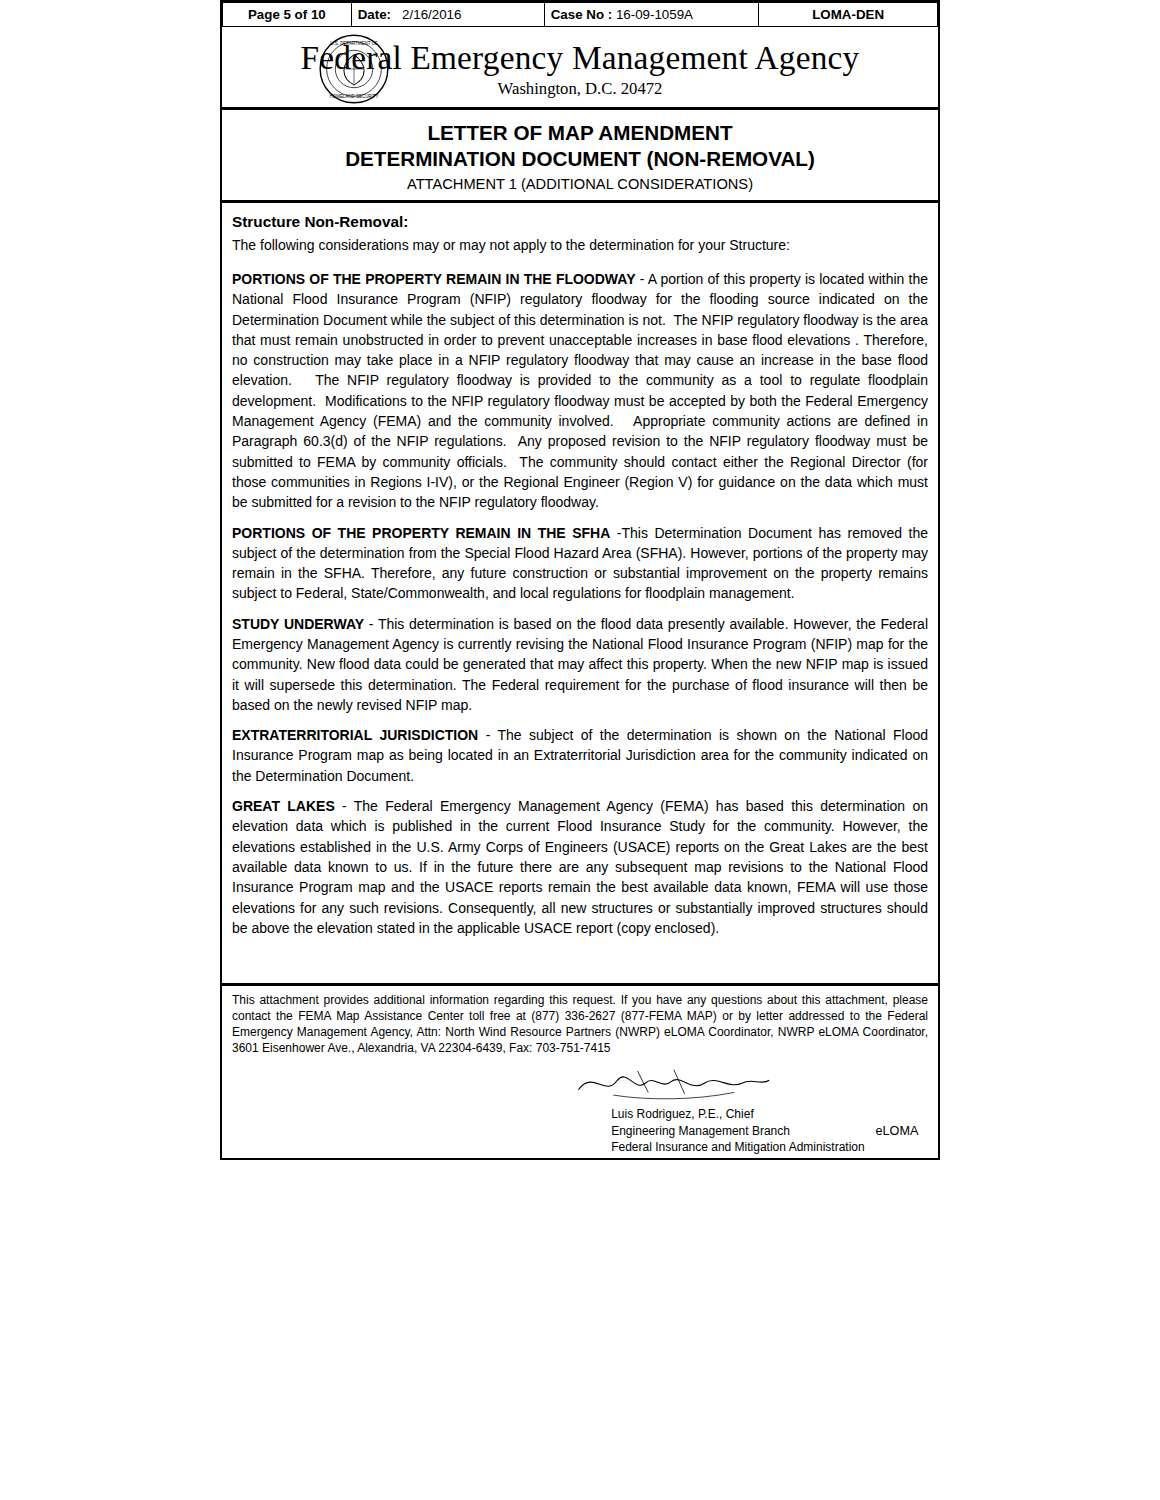| Page 5 of 10 | Date: 2/16/2016 | Case No : 16-09-1059A | LOMA-DEN |
U.S. DEPARTMENT OF HOMELAND SECURITY
Federal Emergency Management Agency
Washington, D.C. 20472
LETTER OF MAP AMENDMENT
DETERMINATION DOCUMENT (NON-REMOVAL)
ATTACHMENT 1 (ADDITIONAL CONSIDERATIONS)
Structure Non-Removal:
The following considerations may or may not apply to the determination for your Structure:
PORTIONS OF THE PROPERTY REMAIN IN THE FLOODWAY - A portion of this property is located within the National Flood Insurance Program (NFIP) regulatory floodway for the flooding source indicated on the Determination Document while the subject of this determination is not. The NFIP regulatory floodway is the area that must remain unobstructed in order to prevent unacceptable increases in base flood elevations . Therefore, no construction may take place in a NFIP regulatory floodway that may cause an increase in the base flood elevation. The NFIP regulatory floodway is provided to the community as a tool to regulate floodplain development. Modifications to the NFIP regulatory floodway must be accepted by both the Federal Emergency Management Agency (FEMA) and the community involved. Appropriate community actions are defined in Paragraph 60.3(d) of the NFIP regulations. Any proposed revision to the NFIP regulatory floodway must be submitted to FEMA by community officials. The community should contact either the Regional Director (for those communities in Regions I-IV), or the Regional Engineer (Region V) for guidance on the data which must be submitted for a revision to the NFIP regulatory floodway.
PORTIONS OF THE PROPERTY REMAIN IN THE SFHA -This Determination Document has removed the subject of the determination from the Special Flood Hazard Area (SFHA). However, portions of the property may remain in the SFHA. Therefore, any future construction or substantial improvement on the property remains subject to Federal, State/Commonwealth, and local regulations for floodplain management.
STUDY UNDERWAY - This determination is based on the flood data presently available. However, the Federal Emergency Management Agency is currently revising the National Flood Insurance Program (NFIP) map for the community. New flood data could be generated that may affect this property. When the new NFIP map is issued it will supersede this determination. The Federal requirement for the purchase of flood insurance will then be based on the newly revised NFIP map.
EXTRATERRITORIAL JURISDICTION - The subject of the determination is shown on the National Flood Insurance Program map as being located in an Extraterritorial Jurisdiction area for the community indicated on the Determination Document.
GREAT LAKES - The Federal Emergency Management Agency (FEMA) has based this determination on elevation data which is published in the current Flood Insurance Study for the community. However, the elevations established in the U.S. Army Corps of Engineers (USACE) reports on the Great Lakes are the best available data known to us. If in the future there are any subsequent map revisions to the National Flood Insurance Program map and the USACE reports remain the best available data known, FEMA will use those elevations for any such revisions. Consequently, all new structures or substantially improved structures should be above the elevation stated in the applicable USACE report (copy enclosed).
This attachment provides additional information regarding this request. If you have any questions about this attachment, please contact the FEMA Map Assistance Center toll free at (877) 336-2627 (877-FEMA MAP) or by letter addressed to the Federal Emergency Management Agency, Attn: North Wind Resource Partners (NWRP) eLOMA Coordinator, NWRP eLOMA Coordinator, 3601 Eisenhower Ave., Alexandria, VA 22304-6439, Fax: 703-751-7415
Luis Rodriguez, P.E., Chief
Engineering Management Branch
Federal Insurance and Mitigation Administration
eLOMA